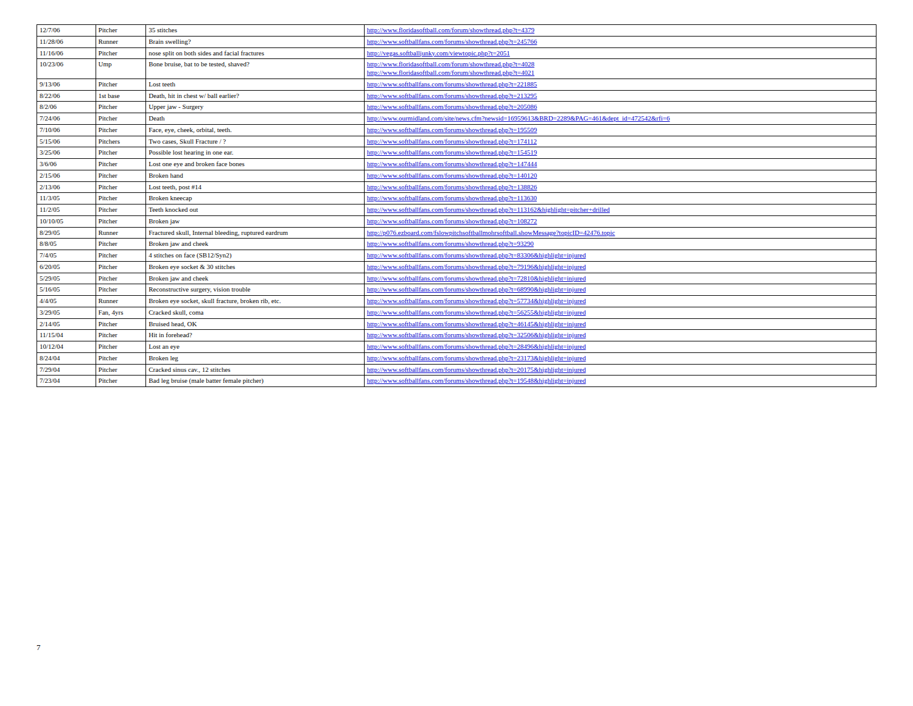| 12/7/06 | Pitcher | 35 stitches | http://www.floridasoftball.com/forum/showthread.php?t=4379 |
| 11/28/06 | Runner | Brain swelling? | http://www.softballfans.com/forums/showthread.php?t=245766 |
| 11/16/06 | Pitcher | nose split on both sides and facial fractures | http://vegas.softballjunky.com/viewtopic.php?t=2051 |
| 10/23/06 | Ump | Bone bruise, bat to be tested, shaved? | http://www.floridasoftball.com/forum/showthread.php?t=4028 http://www.floridasoftball.com/forum/showthread.php?t=4021 |
| 9/13/06 | Pitcher | Lost teeth | http://www.softballfans.com/forums/showthread.php?t=221885 |
| 8/22/06 | 1st base | Death, hit in chest w/ ball earlier? | http://www.softballfans.com/forums/showthread.php?t=213295 |
| 8/2/06 | Pitcher | Upper jaw - Surgery | http://www.softballfans.com/forums/showthread.php?t=205086 |
| 7/24/06 | Pitcher | Death | http://www.ourmidland.com/site/news.cfm?newsid=16959613&BRD=2289&PAG=461&dept_id=472542&rfi=6 |
| 7/10/06 | Pitcher | Face, eye, cheek, orbital, teeth. | http://www.softballfans.com/forums/showthread.php?t=195509 |
| 5/15/06 | Pitchers | Two cases, Skull Fracture / ? | http://www.softballfans.com/forums/showthread.php?t=174112 |
| 3/25/06 | Pitcher | Possible lost hearing in one ear. | http://www.softballfans.com/forums/showthread.php?t=154519 |
| 3/6/06 | Pitcher | Lost one eye and broken face bones | http://www.softballfans.com/forums/showthread.php?t=147444 |
| 2/15/06 | Pitcher | Broken hand | http://www.softballfans.com/forums/showthread.php?t=140120 |
| 2/13/06 | Pitcher | Lost teeth, post #14 | http://www.softballfans.com/forums/showthread.php?t=138826 |
| 11/3/05 | Pitcher | Broken kneecap | http://www.softballfans.com/forums/showthread.php?t=113630 |
| 11/2/05 | Pitcher | Teeth knocked out | http://www.softballfans.com/forums/showthread.php?t=113162&highlight=pitcher+drilled |
| 10/10/05 | Pitcher | Broken jaw | http://www.softballfans.com/forums/showthread.php?t=108272 |
| 8/29/05 | Runner | Fractured skull, Internal bleeding, ruptured eardrum | http://p076.ezboard.com/fslowpitchsoftballmohrsoftball.showMessage?topicID=42476.topic |
| 8/8/05 | Pitcher | Broken jaw and cheek | http://www.softballfans.com/forums/showthread.php?t=93290 |
| 7/4/05 | Pitcher | 4 stitches on face (SB12/Syn2) | http://www.softballfans.com/forums/showthread.php?t=83306&highlight=injured |
| 6/20/05 | Pitcher | Broken eye socket & 30 stitches | http://www.softballfans.com/forums/showthread.php?t=79196&highlight=injured |
| 5/29/05 | Pitcher | Broken jaw and cheek | http://www.softballfans.com/forums/showthread.php?t=72810&highlight=injured |
| 5/16/05 | Pitcher | Reconstructive surgery, vision trouble | http://www.softballfans.com/forums/showthread.php?t=68990&highlight=injured |
| 4/4/05 | Runner | Broken eye socket, skull fracture, broken rib, etc. | http://www.softballfans.com/forums/showthread.php?t=57734&highlight=injured |
| 3/29/05 | Fan, 4yrs | Cracked skull, coma | http://www.softballfans.com/forums/showthread.php?t=56255&highlight=injured |
| 2/14/05 | Pitcher | Bruised head, OK | http://www.softballfans.com/forums/showthread.php?t=46145&highlight=injured |
| 11/15/04 | Pitcher | Hit in forehead? | http://www.softballfans.com/forums/showthread.php?t=32506&highlight=injured |
| 10/12/04 | Pitcher | Lost an eye | http://www.softballfans.com/forums/showthread.php?t=28496&highlight=injured |
| 8/24/04 | Pitcher | Broken leg | http://www.softballfans.com/forums/showthread.php?t=23173&highlight=injured |
| 7/29/04 | Pitcher | Cracked sinus cav., 12 stitches | http://www.softballfans.com/forums/showthread.php?t=20175&highlight=injured |
| 7/23/04 | Pitcher | Bad leg bruise (male batter female pitcher) | http://www.softballfans.com/forums/showthread.php?t=19548&highlight=injured |
7